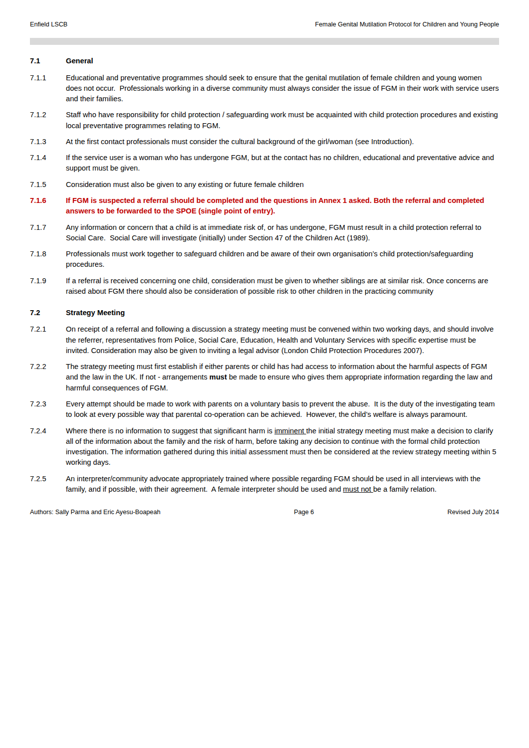Enfield LSCB
Female Genital Mutilation Protocol for Children and Young People
7.1
General
7.1.1
Educational and preventative programmes should seek to ensure that the genital mutilation of female children and young women does not occur. Professionals working in a diverse community must always consider the issue of FGM in their work with service users and their families.
7.1.2
Staff who have responsibility for child protection / safeguarding work must be acquainted with child protection procedures and existing local preventative programmes relating to FGM.
7.1.3
At the first contact professionals must consider the cultural background of the girl/woman (see Introduction).
7.1.4
If the service user is a woman who has undergone FGM, but at the contact has no children, educational and preventative advice and support must be given.
7.1.5
Consideration must also be given to any existing or future female children
7.1.6
If FGM is suspected a referral should be completed and the questions in Annex 1 asked. Both the referral and completed answers to be forwarded to the SPOE (single point of entry).
7.1.7
Any information or concern that a child is at immediate risk of, or has undergone, FGM must result in a child protection referral to Social Care. Social Care will investigate (initially) under Section 47 of the Children Act (1989).
7.1.8
Professionals must work together to safeguard children and be aware of their own organisation’s child protection/safeguarding procedures.
7.1.9
If a referral is received concerning one child, consideration must be given to whether siblings are at similar risk. Once concerns are raised about FGM there should also be consideration of possible risk to other children in the practicing community
7.2
Strategy Meeting
7.2.1
On receipt of a referral and following a discussion a strategy meeting must be convened within two working days, and should involve the referrer, representatives from Police, Social Care, Education, Health and Voluntary Services with specific expertise must be invited. Consideration may also be given to inviting a legal advisor (London Child Protection Procedures 2007).
7.2.2
The strategy meeting must first establish if either parents or child has had access to information about the harmful aspects of FGM and the law in the UK. If not - arrangements must be made to ensure who gives them appropriate information regarding the law and harmful consequences of FGM.
7.2.3
Every attempt should be made to work with parents on a voluntary basis to prevent the abuse. It is the duty of the investigating team to look at every possible way that parental co-operation can be achieved. However, the child’s welfare is always paramount.
7.2.4
Where there is no information to suggest that significant harm is imminent the initial strategy meeting must make a decision to clarify all of the information about the family and the risk of harm, before taking any decision to continue with the formal child protection investigation. The information gathered during this initial assessment must then be considered at the review strategy meeting within 5 working days.
7.2.5
An interpreter/community advocate appropriately trained where possible regarding FGM should be used in all interviews with the family, and if possible, with their agreement. A female interpreter should be used and must not be a family relation.
Authors: Sally Parma and Eric Ayesu-Boapeah
Page 6
Revised July 2014